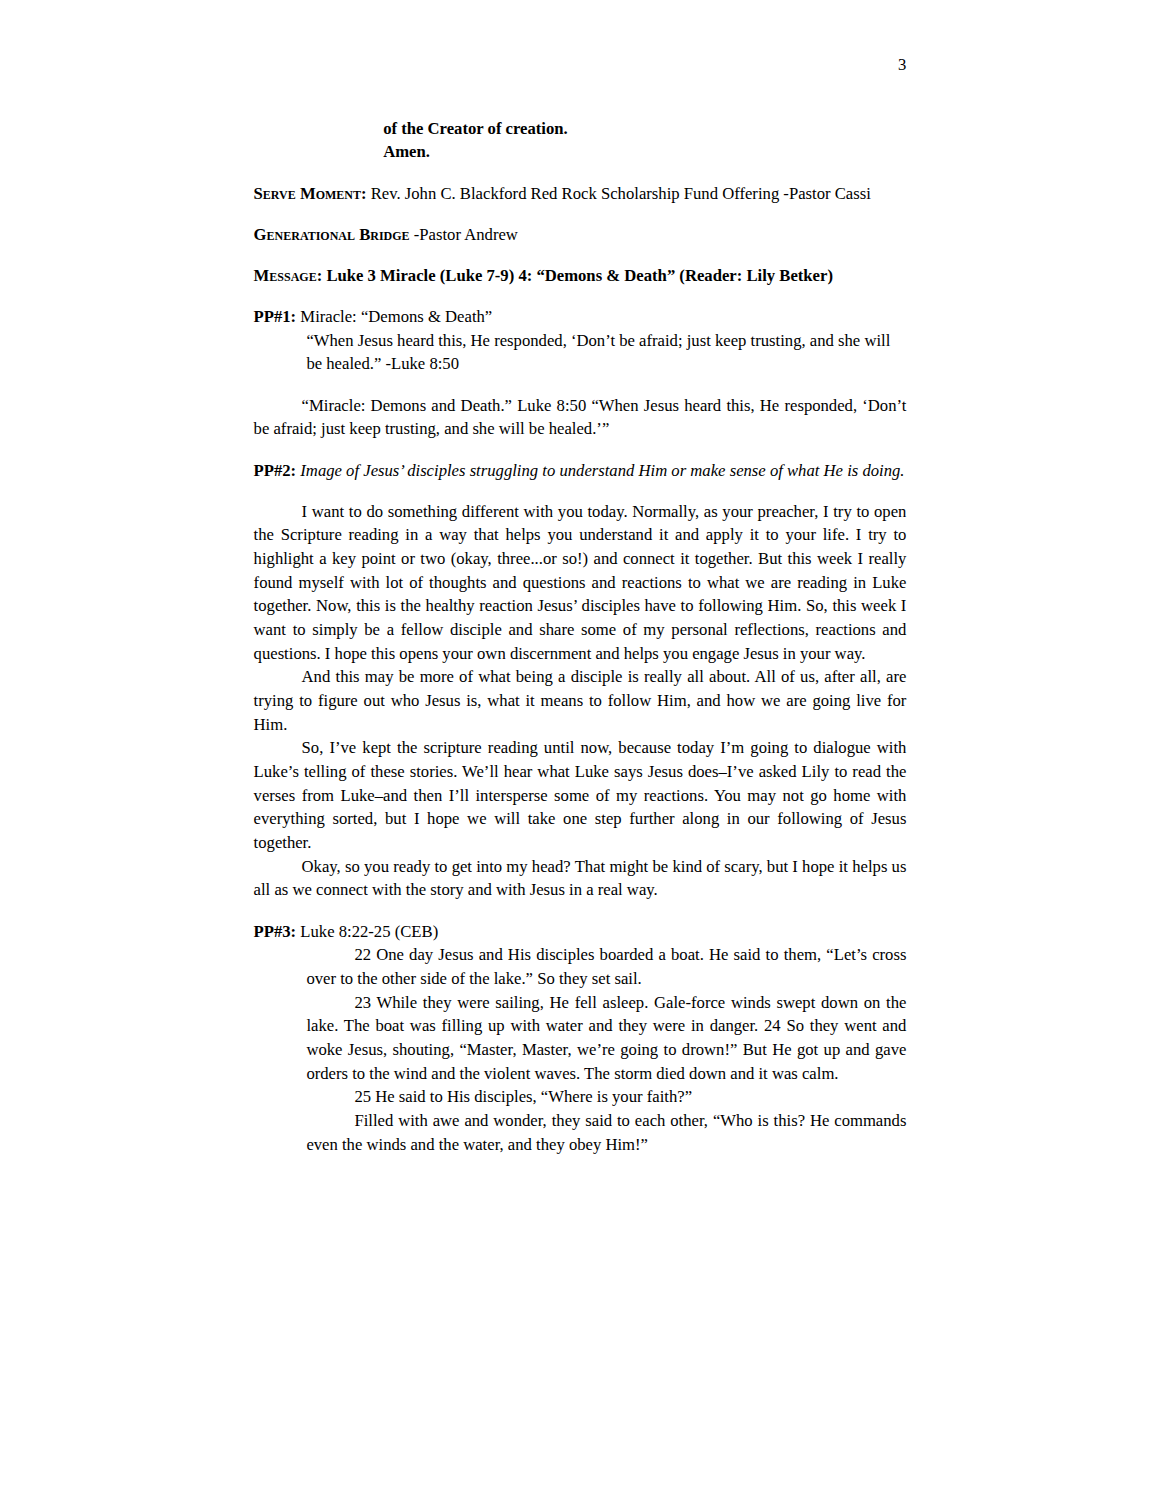3
of the Creator of creation.
Amen.
Serve Moment: Rev. John C. Blackford Red Rock Scholarship Fund Offering -Pastor Cassi
Generational Bridge -Pastor Andrew
Message: Luke 3 Miracle (Luke 7-9) 4: “Demons & Death” (Reader: Lily Betker)
PP#1: Miracle: “Demons & Death” “When Jesus heard this, He responded, ‘Don’t be afraid; just keep trusting, and she will be healed.” -Luke 8:50
“Miracle: Demons and Death.” Luke 8:50 “When Jesus heard this, He responded, ‘Don’t be afraid; just keep trusting, and she will be healed.’”
PP#2: Image of Jesus’ disciples struggling to understand Him or make sense of what He is doing.
I want to do something different with you today. Normally, as your preacher, I try to open the Scripture reading in a way that helps you understand it and apply it to your life. I try to highlight a key point or two (okay, three...or so!) and connect it together. But this week I really found myself with lot of thoughts and questions and reactions to what we are reading in Luke together. Now, this is the healthy reaction Jesus’ disciples have to following Him. So, this week I want to simply be a fellow disciple and share some of my personal reflections, reactions and questions. I hope this opens your own discernment and helps you engage Jesus in your way.
And this may be more of what being a disciple is really all about. All of us, after all, are trying to figure out who Jesus is, what it means to follow Him, and how we are going live for Him.
So, I’ve kept the scripture reading until now, because today I’m going to dialogue with Luke’s telling of these stories. We’ll hear what Luke says Jesus does–I’ve asked Lily to read the verses from Luke–and then I’ll intersperse some of my reactions. You may not go home with everything sorted, but I hope we will take one step further along in our following of Jesus together.
Okay, so you ready to get into my head? That might be kind of scary, but I hope it helps us all as we connect with the story and with Jesus in a real way.
PP#3: Luke 8:22-25 (CEB)
22 One day Jesus and His disciples boarded a boat. He said to them, “Let’s cross over to the other side of the lake.” So they set sail.
23 While they were sailing, He fell asleep. Gale-force winds swept down on the lake. The boat was filling up with water and they were in danger. 24 So they went and woke Jesus, shouting, “Master, Master, we’re going to drown!” But He got up and gave orders to the wind and the violent waves. The storm died down and it was calm.
25 He said to His disciples, “Where is your faith?”
Filled with awe and wonder, they said to each other, “Who is this? He commands even the winds and the water, and they obey Him!”